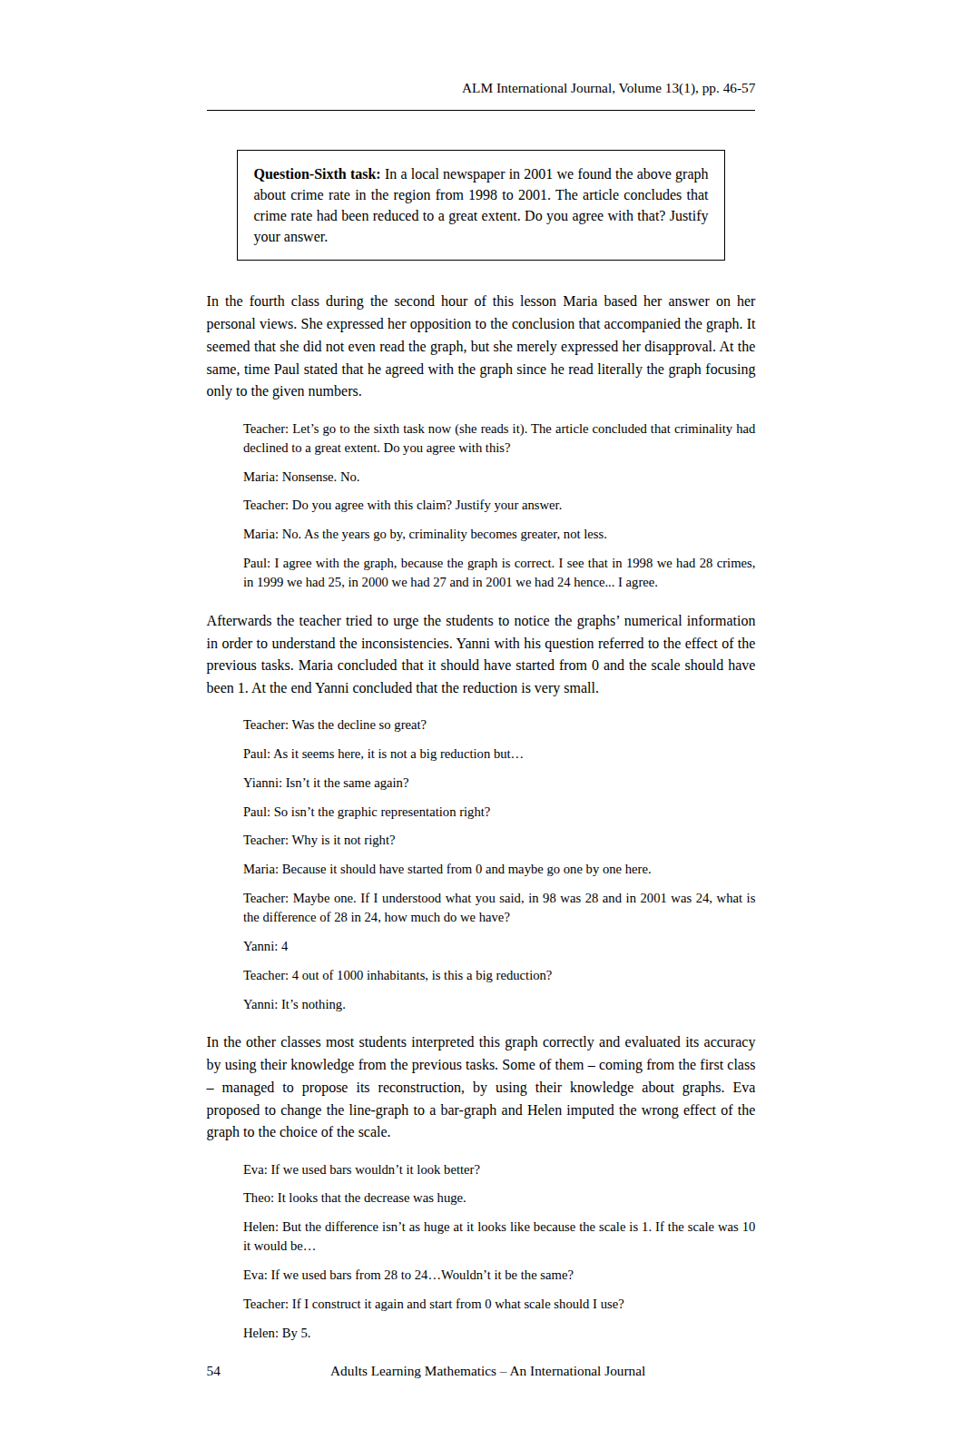ALM International Journal, Volume 13(1), pp. 46-57
Question-Sixth task: In a local newspaper in 2001 we found the above graph about crime rate in the region from 1998 to 2001. The article concludes that crime rate had been reduced to a great extent. Do you agree with that? Justify your answer.
In the fourth class during the second hour of this lesson Maria based her answer on her personal views. She expressed her opposition to the conclusion that accompanied the graph. It seemed that she did not even read the graph, but she merely expressed her disapproval. At the same, time Paul stated that he agreed with the graph since he read literally the graph focusing only to the given numbers.
Teacher: Let’s go to the sixth task now (she reads it). The article concluded that criminality had declined to a great extent. Do you agree with this?
Maria: Nonsense. No.
Teacher: Do you agree with this claim? Justify your answer.
Maria: No. As the years go by, criminality becomes greater, not less.
Paul: I agree with the graph, because the graph is correct. I see that in 1998 we had 28 crimes, in 1999 we had 25, in 2000 we had 27 and in 2001 we had 24 hence... I agree.
Afterwards the teacher tried to urge the students to notice the graphs’ numerical information in order to understand the inconsistencies. Yanni with his question referred to the effect of the previous tasks. Maria concluded that it should have started from 0 and the scale should have been 1. At the end Yanni concluded that the reduction is very small.
Teacher: Was the decline so great?
Paul: As it seems here, it is not a big reduction but…
Yianni: Isn’t it the same again?
Paul: So isn’t the graphic representation right?
Teacher: Why is it not right?
Maria: Because it should have started from 0 and maybe go one by one here.
Teacher: Maybe one. If I understood what you said, in 98 was 28 and in 2001 was 24, what is the difference of 28 in 24, how much do we have?
Yanni: 4
Teacher: 4 out of 1000 inhabitants, is this a big reduction?
Yanni: It’s nothing.
In the other classes most students interpreted this graph correctly and evaluated its accuracy by using their knowledge from the previous tasks. Some of them – coming from the first class – managed to propose its reconstruction, by using their knowledge about graphs. Eva proposed to change the line-graph to a bar-graph and Helen imputed the wrong effect of the graph to the choice of the scale.
Eva: If we used bars wouldn’t it look better?
Theo: It looks that the decrease was huge.
Helen: But the difference isn’t as huge at it looks like because the scale is 1. If the scale was 10 it would be…
Eva: If we used bars from 28 to 24…Wouldn’t it be the same?
Teacher: If I construct it again and start from 0 what scale should I use?
Helen: By 5.
54
Adults Learning Mathematics – An International Journal